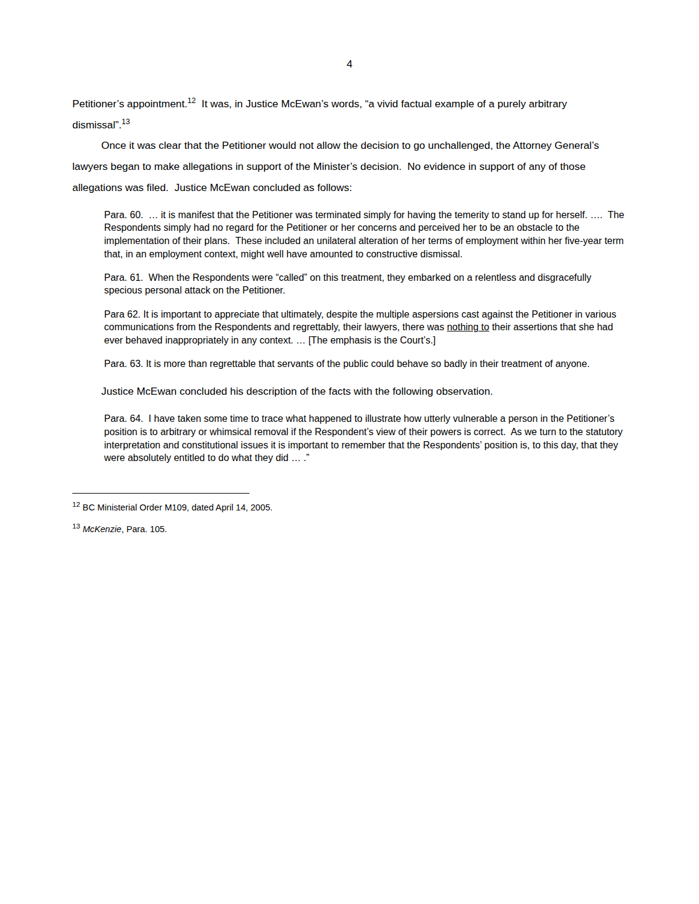4
Petitioner’s appointment.12 It was, in Justice McEwan’s words, “a vivid factual example of a purely arbitrary dismissal”.13
Once it was clear that the Petitioner would not allow the decision to go unchallenged, the Attorney General’s lawyers began to make allegations in support of the Minister’s decision. No evidence in support of any of those allegations was filed. Justice McEwan concluded as follows:
Para. 60. … it is manifest that the Petitioner was terminated simply for having the temerity to stand up for herself. …. The Respondents simply had no regard for the Petitioner or her concerns and perceived her to be an obstacle to the implementation of their plans. These included an unilateral alteration of her terms of employment within her five-year term that, in an employment context, might well have amounted to constructive dismissal.
Para. 61. When the Respondents were “called” on this treatment, they embarked on a relentless and disgracefully specious personal attack on the Petitioner.
Para 62. It is important to appreciate that ultimately, despite the multiple aspersions cast against the Petitioner in various communications from the Respondents and regrettably, their lawyers, there was nothing to their assertions that she had ever behaved inappropriately in any context. … [The emphasis is the Court’s.]
Para. 63. It is more than regrettable that servants of the public could behave so badly in their treatment of anyone.
Justice McEwan concluded his description of the facts with the following observation.
Para. 64. I have taken some time to trace what happened to illustrate how utterly vulnerable a person in the Petitioner’s position is to arbitrary or whimsical removal if the Respondent’s view of their powers is correct. As we turn to the statutory interpretation and constitutional issues it is important to remember that the Respondents’ position is, to this day, that they were absolutely entitled to do what they did … .”
12 BC Ministerial Order M109, dated April 14, 2005.
13 McKenzie, Para. 105.